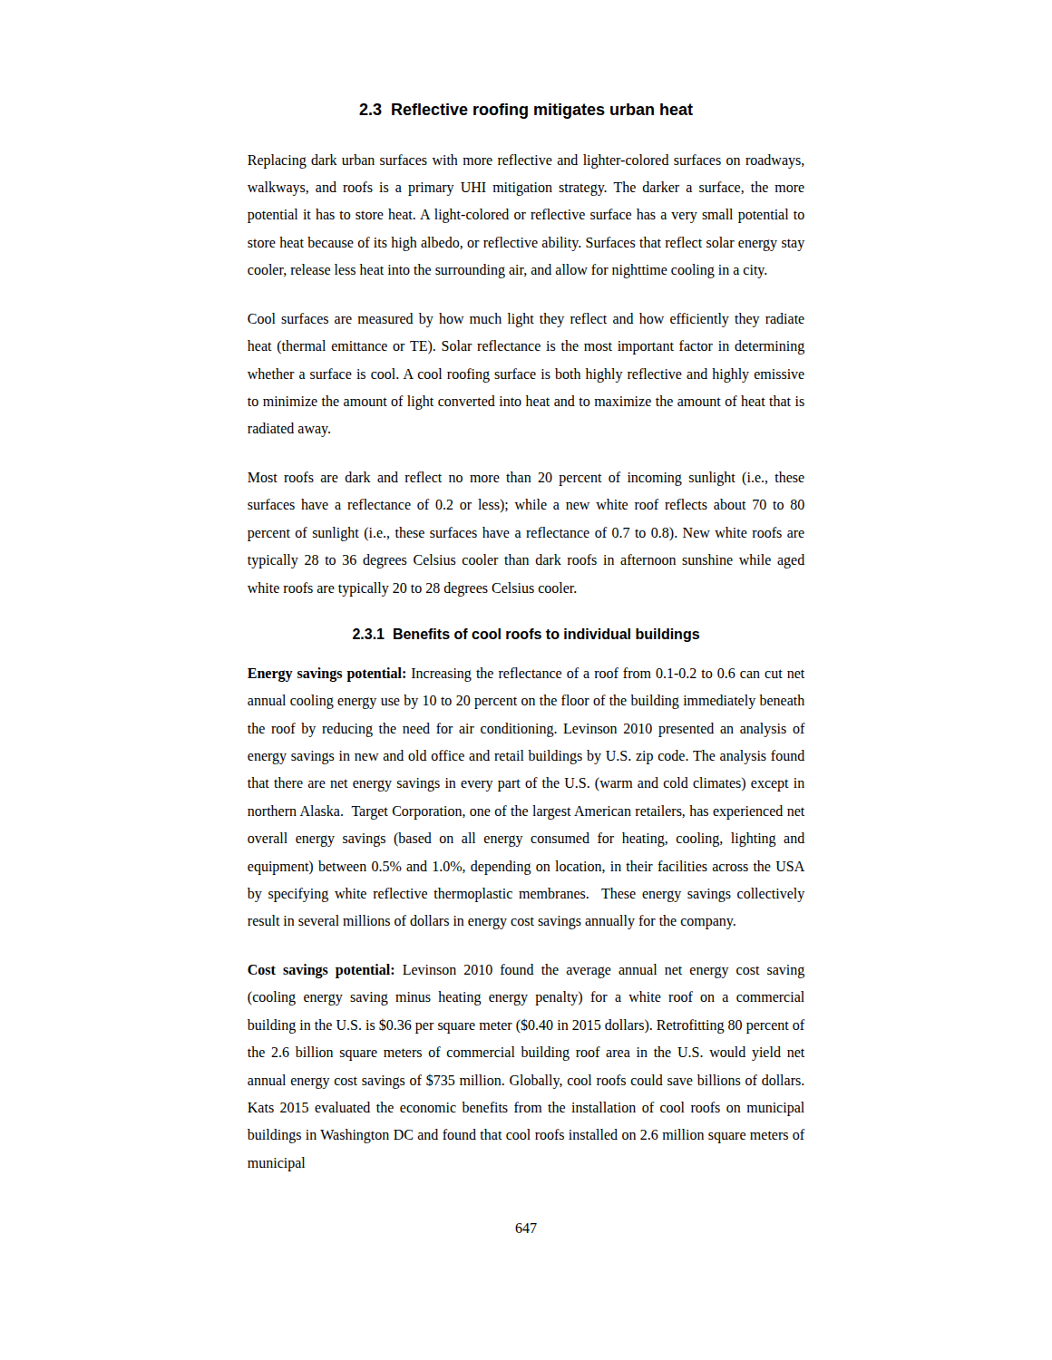2.3 Reflective roofing mitigates urban heat
Replacing dark urban surfaces with more reflective and lighter-colored surfaces on roadways, walkways, and roofs is a primary UHI mitigation strategy. The darker a surface, the more potential it has to store heat. A light-colored or reflective surface has a very small potential to store heat because of its high albedo, or reflective ability. Surfaces that reflect solar energy stay cooler, release less heat into the surrounding air, and allow for nighttime cooling in a city.
Cool surfaces are measured by how much light they reflect and how efficiently they radiate heat (thermal emittance or TE). Solar reflectance is the most important factor in determining whether a surface is cool. A cool roofing surface is both highly reflective and highly emissive to minimize the amount of light converted into heat and to maximize the amount of heat that is radiated away.
Most roofs are dark and reflect no more than 20 percent of incoming sunlight (i.e., these surfaces have a reflectance of 0.2 or less); while a new white roof reflects about 70 to 80 percent of sunlight (i.e., these surfaces have a reflectance of 0.7 to 0.8). New white roofs are typically 28 to 36 degrees Celsius cooler than dark roofs in afternoon sunshine while aged white roofs are typically 20 to 28 degrees Celsius cooler.
2.3.1 Benefits of cool roofs to individual buildings
Energy savings potential: Increasing the reflectance of a roof from 0.1-0.2 to 0.6 can cut net annual cooling energy use by 10 to 20 percent on the floor of the building immediately beneath the roof by reducing the need for air conditioning. Levinson 2010 presented an analysis of energy savings in new and old office and retail buildings by U.S. zip code. The analysis found that there are net energy savings in every part of the U.S. (warm and cold climates) except in northern Alaska. Target Corporation, one of the largest American retailers, has experienced net overall energy savings (based on all energy consumed for heating, cooling, lighting and equipment) between 0.5% and 1.0%, depending on location, in their facilities across the USA by specifying white reflective thermoplastic membranes. These energy savings collectively result in several millions of dollars in energy cost savings annually for the company.
Cost savings potential: Levinson 2010 found the average annual net energy cost saving (cooling energy saving minus heating energy penalty) for a white roof on a commercial building in the U.S. is $0.36 per square meter ($0.40 in 2015 dollars). Retrofitting 80 percent of the 2.6 billion square meters of commercial building roof area in the U.S. would yield net annual energy cost savings of $735 million. Globally, cool roofs could save billions of dollars. Kats 2015 evaluated the economic benefits from the installation of cool roofs on municipal buildings in Washington DC and found that cool roofs installed on 2.6 million square meters of municipal
647